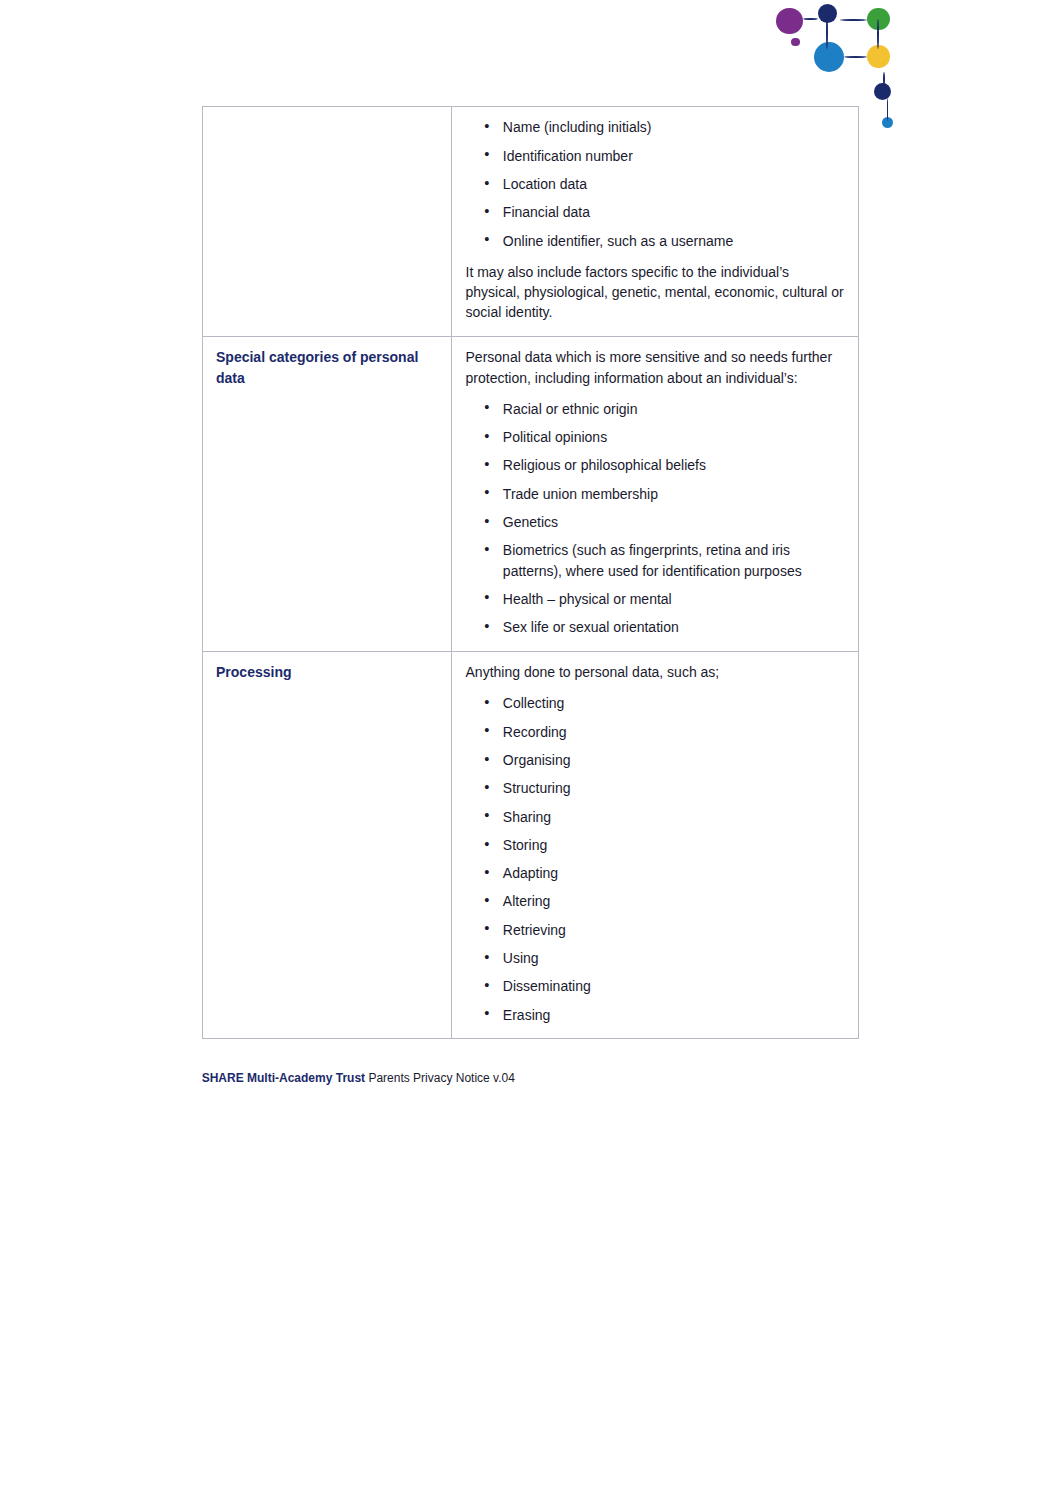| | Name (including initials) Identification number Location data Financial data Online identifier, such as a username It may also include factors specific to the individual’s physical, physiological, genetic, mental, economic, cultural or social identity. |
| Special categories of personal data | Personal data which is more sensitive and so needs further protection, including information about an individual’s: Racial or ethnic origin Political opinions Religious or philosophical beliefs Trade union membership Genetics Biometrics (such as fingerprints, retina and iris patterns), where used for identification purposes Health – physical or mental Sex life or sexual orientation |
| Processing | Anything done to personal data, such as; Collecting Recording Organising Structuring Sharing Storing Adapting Altering Retrieving Using Disseminating Erasing |
SHARE Multi-Academy Trust Parents Privacy Notice v.04